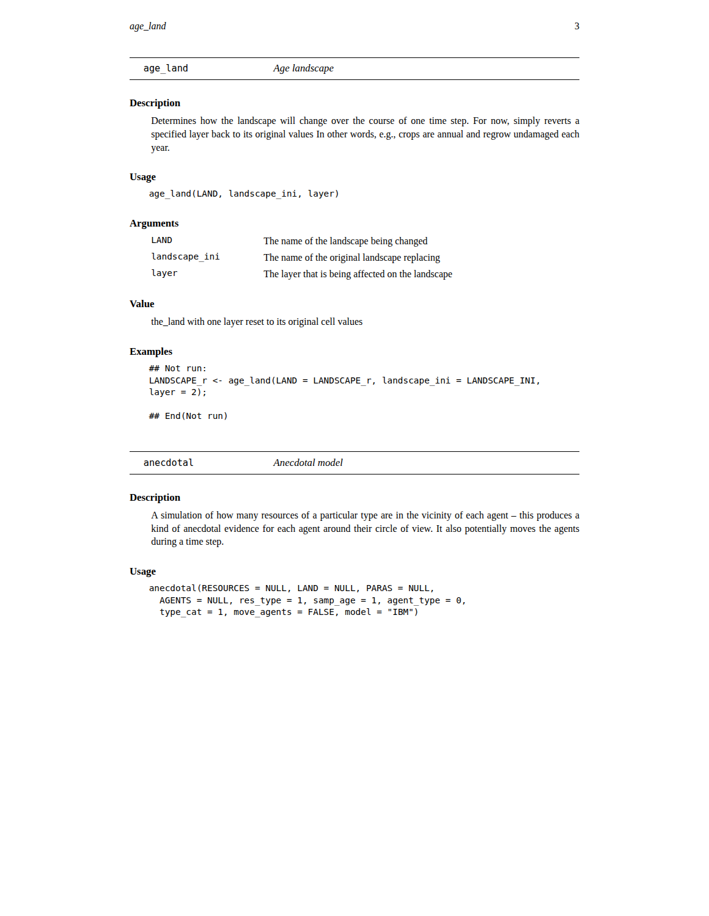age_land 3
age_land Age landscape
Description
Determines how the landscape will change over the course of one time step. For now, simply reverts a specified layer back to its original values In other words, e.g., crops are annual and regrow undamaged each year.
Usage
age_land(LAND, landscape_ini, layer)
Arguments
LAND
The name of the landscape being changed
landscape_ini
The name of the original landscape replacing
layer
The layer that is being affected on the landscape
Value
the_land with one layer reset to its original cell values
Examples
## Not run: 
LANDSCAPE_r <- age_land(LAND = LANDSCAPE_r, landscape_ini = LANDSCAPE_INI, 
layer = 2);

## End(Not run)
anecdotal Anecdotal model
Description
A simulation of how many resources of a particular type are in the vicinity of each agent – this produces a kind of anecdotal evidence for each agent around their circle of view. It also potentially moves the agents during a time step.
Usage
anecdotal(RESOURCES = NULL, LAND = NULL, PARAS = NULL,
  AGENTS = NULL, res_type = 1, samp_age = 1, agent_type = 0,
  type_cat = 1, move_agents = FALSE, model = "IBM")